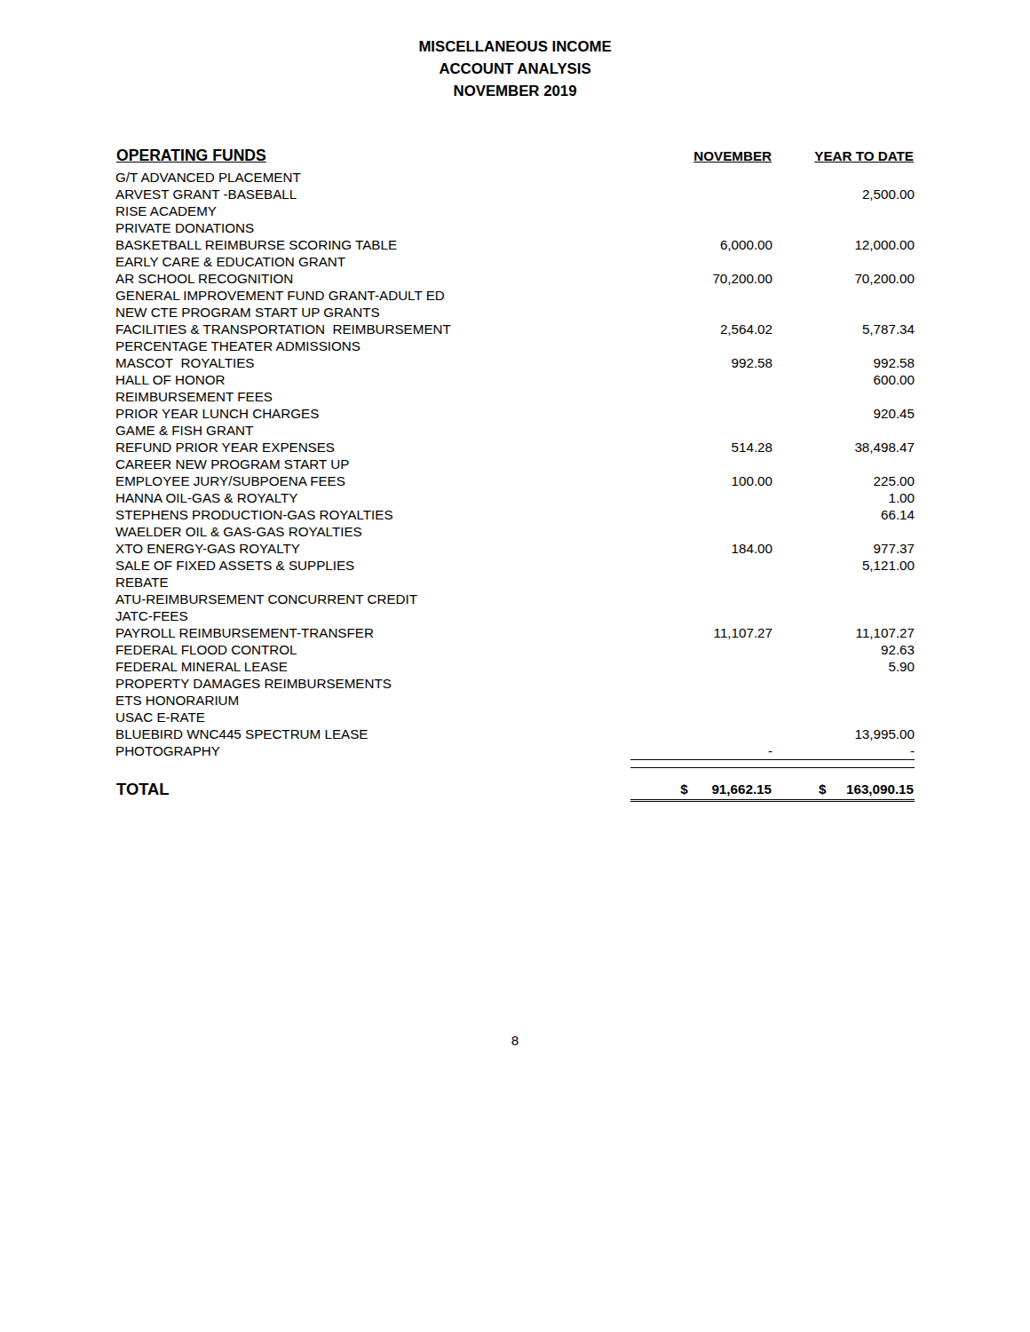MISCELLANEOUS INCOME
ACCOUNT ANALYSIS
NOVEMBER 2019
| OPERATING FUNDS | NOVEMBER | YEAR TO DATE |
| --- | --- | --- |
| G/T ADVANCED PLACEMENT | | |
| ARVEST GRANT -BASEBALL | | 2,500.00 |
| RISE ACADEMY | | |
| PRIVATE DONATIONS | | |
| BASKETBALL REIMBURSE SCORING TABLE | 6,000.00 | 12,000.00 |
| EARLY CARE & EDUCATION GRANT | | |
| AR SCHOOL RECOGNITION | 70,200.00 | 70,200.00 |
| GENERAL IMPROVEMENT FUND GRANT-ADULT ED | | |
| NEW CTE PROGRAM START UP GRANTS | | |
| FACILITIES & TRANSPORTATION REIMBURSEMENT | 2,564.02 | 5,787.34 |
| PERCENTAGE THEATER ADMISSIONS | | |
| MASCOT ROYALTIES | 992.58 | 992.58 |
| HALL OF HONOR | | 600.00 |
| REIMBURSEMENT FEES | | |
| PRIOR YEAR LUNCH CHARGES | | 920.45 |
| GAME & FISH GRANT | | |
| REFUND PRIOR YEAR EXPENSES | 514.28 | 38,498.47 |
| CAREER NEW PROGRAM START UP | | |
| EMPLOYEE JURY/SUBPOENA FEES | 100.00 | 225.00 |
| HANNA OIL-GAS & ROYALTY | | 1.00 |
| STEPHENS PRODUCTION-GAS ROYALTIES | | 66.14 |
| WAELDER OIL & GAS-GAS ROYALTIES | | |
| XTO ENERGY-GAS ROYALTY | 184.00 | 977.37 |
| SALE OF FIXED ASSETS & SUPPLIES | | 5,121.00 |
| REBATE | | |
| ATU-REIMBURSEMENT CONCURRENT CREDIT | | |
| JATC-FEES | | |
| PAYROLL REIMBURSEMENT-TRANSFER | 11,107.27 | 11,107.27 |
| FEDERAL FLOOD CONTROL | | 92.63 |
| FEDERAL MINERAL LEASE | | 5.90 |
| PROPERTY DAMAGES REIMBURSEMENTS | | |
| ETS HONORARIUM | | |
| USAC E-RATE | | |
| BLUEBIRD WNC445 SPECTRUM LEASE | | 13,995.00 |
| PHOTOGRAPHY | - | - |
| TOTAL | $ 91,662.15 | $ 163,090.15 |
8